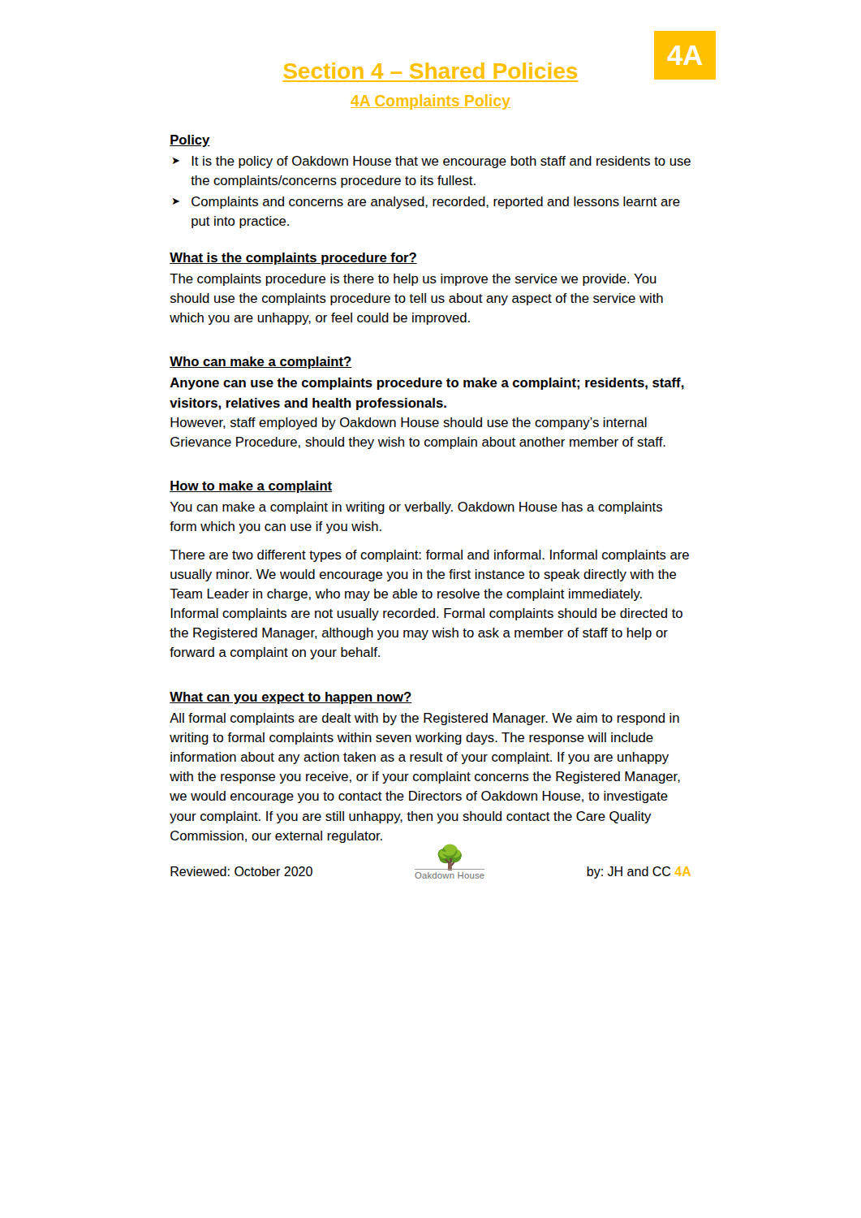4A
Section 4 – Shared Policies
4A Complaints Policy
Policy
It is the policy of Oakdown House that we encourage both staff and residents to use the complaints/concerns procedure to its fullest.
Complaints and concerns are analysed, recorded, reported and lessons learnt are put into practice.
What is the complaints procedure for?
The complaints procedure is there to help us improve the service we provide. You should use the complaints procedure to tell us about any aspect of the service with which you are unhappy, or feel could be improved.
Who can make a complaint?
Anyone can use the complaints procedure to make a complaint; residents, staff, visitors, relatives and health professionals.
However, staff employed by Oakdown House should use the company’s internal Grievance Procedure, should they wish to complain about another member of staff.
How to make a complaint
You can make a complaint in writing or verbally. Oakdown House has a complaints form which you can use if you wish.
There are two different types of complaint: formal and informal. Informal complaints are usually minor. We would encourage you in the first instance to speak directly with the Team Leader in charge, who may be able to resolve the complaint immediately. Informal complaints are not usually recorded. Formal complaints should be directed to the Registered Manager, although you may wish to ask a member of staff to help or forward a complaint on your behalf.
What can you expect to happen now?
All formal complaints are dealt with by the Registered Manager. We aim to respond in writing to formal complaints within seven working days. The response will include information about any action taken as a result of your complaint. If you are unhappy with the response you receive, or if your complaint concerns the Registered Manager, we would encourage you to contact the Directors of Oakdown House, to investigate your complaint. If you are still unhappy, then you should contact the Care Quality Commission, our external regulator.
Reviewed: October 2020
🌳 Oakdown House
by: JH and CC 4A